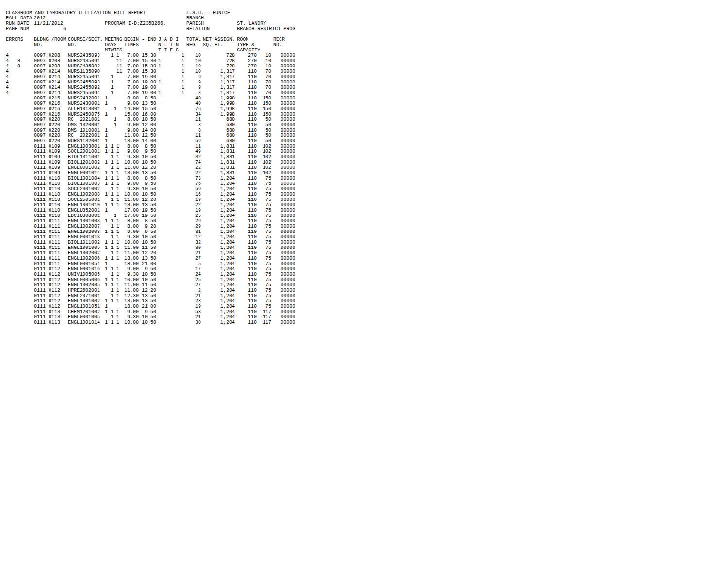| CLASSROOM AND LABORATORY UTILIZATION EDIT REPORT | L.S.U. - EUNICE |
| FALL DATA | 2012 | | BRANCH |
| RUN DATE | 11/21/2012 | PROGRAM I-D:Z235B266. | PARISH | ST. LANDRY |
| PAGE NUM | 6 | | RELATION | BRANCH-RESTRICT PROG |
| ERRORS | BLDNG./ROOM NO. | COURSE/SECT. NO. | MEETNG DAYS MTWTFS | BEGIN - END TIMES | J A D I N L I N T T F C | TOTAL REG | NET ASSIGN. SQ. FT. | ROOM TYPE & CAPACITY | RECR NO. |
| 4 | 0097 0208 | NURS2435093 | 1 1 | 7.00 15.30 | 1 | 10 | 728 | 270 10 | 00000 |
| 4 8 | 0097 0208 | NURS2435091 | 11 | 7.00 15.30 | 1 1 | 10 | 728 | 270 10 | 00000 |
| 4 8 | 0097 0208 | NURS2435092 | 11 | 7.00 15.30 | 1 1 | 10 | 728 | 270 10 | 00000 |
| 4 | 0097 0214 | NURS1135090 | 11 | 7.00 15.30 | 1 | 10 | 1,317 | 110 70 | 00000 |
| 4 | 0097 0214 | NURS2455091 | 1 | 7.00 19.00 | 1 | 9 | 1,317 | 110 70 | 00000 |
| 4 | 0097 0214 | NURS2455093 | 1 | 7.00 19.00 | 1 1 | 9 | 1,317 | 110 70 | 00000 |
| 4 | 0097 0214 | NURS2455092 | 1 | 7.00 19.00 | 1 | 9 | 1,317 | 110 70 | 00000 |
| 4 | 0097 0214 | NURS2455094 | 1 | 7.00 19.00 | 1 1 | 8 | 1,317 | 110 70 | 00000 |
| | 0097 0216 | NURS2432001 | 1 | 8.00 8.50 | | 40 | 1,998 | 110 150 | 00000 |
| | 0097 0216 | NURS2430001 | 1 | 9.00 13.50 | | 40 | 1,998 | 110 150 | 00000 |
| | 0097 0216 | ALLH1013001 | 1 | 14.00 15.50 | | 76 | 1,998 | 110 150 | 00000 |
| | 0097 0216 | NURS2450075 | 1 | 15.00 16.00 | | 34 | 1,998 | 110 150 | 00000 |
| | 0097 0220 | RC 2021001 | 1 | 8.00 10.50 | | 11 | 680 | 110 50 | 00000 |
| | 0097 0220 | DMS 1020001 | 1 | 9.00 12.00 | | 8 | 680 | 110 50 | 00000 |
| | 0097 0220 | DMS 1010001 | 1 | 9.00 14.00 | | 8 | 680 | 110 50 | 00000 |
| | 0097 0220 | RC 2022001 | 1 | 11.00 12.50 | | 11 | 680 | 110 50 | 00000 |
| | 0097 0220 | NURS1132001 | 1 | 13.00 14.00 | | 59 | 680 | 110 50 | 00000 |
| | 0111 0109 | ENGL1003001 | 1 1 1 | 8.00 8.50 | | 11 | 1,831 | 110 102 | 00000 |
| | 0111 0109 | SOCL2001001 | 1 1 1 | 9.00 9.50 | | 49 | 1,831 | 110 102 | 00000 |
| | 0111 0109 | BIOL1011001 | 1 1 | 9.30 10.50 | | 32 | 1,831 | 110 102 | 00000 |
| | 0111 0109 | BIOL1201002 | 1 1 1 | 10.00 10.50 | | 74 | 1,831 | 110 102 | 00000 |
| | 0111 0109 | ENGL0001002 | 1 1 | 11.00 12.20 | | 22 | 1,831 | 110 102 | 00000 |
| | 0111 0109 | ENGL0001014 | 1 1 1 | 13.00 13.50 | | 22 | 1,831 | 110 102 | 00000 |
| | 0111 0110 | BIOL1001004 | 1 1 1 | 8.00 8.50 | | 73 | 1,204 | 110 75 | 00000 |
| | 0111 0110 | BIOL1001003 | 1 1 1 | 9.00 9.50 | | 76 | 1,204 | 110 75 | 00000 |
| | 0111 0110 | SOCL2001002 | 1 1 | 9.30 10.50 | | 59 | 1,204 | 110 75 | 00000 |
| | 0111 0110 | ENGL1002008 | 1 1 1 | 10.00 10.50 | | 16 | 1,204 | 110 75 | 00000 |
| | 0111 0110 | SOCL2505001 | 1 1 | 11.00 12.20 | | 19 | 1,204 | 110 75 | 00000 |
| | 0111 0110 | ENGL1001010 | 1 1 1 | 13.00 13.50 | | 22 | 1,204 | 110 75 | 00000 |
| | 0111 0110 | ENGLU352001 | 1 | 17.00 19.50 | | 19 | 1,204 | 110 75 | 00000 |
| | 0111 0110 | EDCIU308001 | 1 | 17.00 19.50 | | 25 | 1,204 | 110 75 | 00000 |
| | 0111 0111 | ENGL1001003 | 1 1 1 | 8.00 8.50 | | 29 | 1,204 | 110 75 | 00000 |
| | 0111 0111 | ENGL1002007 | 1 1 | 8.00 9.20 | | 29 | 1,204 | 110 75 | 00000 |
| | 0111 0111 | ENGL1002003 | 1 1 1 | 9.00 9.50 | | 31 | 1,204 | 110 75 | 00000 |
| | 0111 0111 | ENGL0001013 | 1 1 | 9.30 10.50 | | 12 | 1,204 | 110 75 | 00000 |
| | 0111 0111 | BIOL1011002 | 1 1 1 | 10.00 10.50 | | 32 | 1,204 | 110 75 | 00000 |
| | 0111 0111 | ENGL1001005 | 1 1 1 | 11.00 11.50 | | 30 | 1,204 | 110 75 | 00000 |
| | 0111 0111 | ENGL1002002 | 1 1 | 11.00 12.20 | | 21 | 1,204 | 110 75 | 00000 |
| | 0111 0111 | ENGL1002006 | 1 1 1 | 13.00 13.50 | | 27 | 1,204 | 110 75 | 00000 |
| | 0111 0111 | ENGL0001051 | 1 | 18.00 21.00 | | 5 | 1,204 | 110 75 | 00000 |
| | 0111 0112 | ENGL0001016 | 1 1 1 | 9.00 9.50 | | 17 | 1,204 | 110 75 | 00000 |
| | 0111 0112 | UNIV1005005 | 1 1 | 9.30 10.50 | | 24 | 1,204 | 110 75 | 00000 |
| | 0111 0112 | ENGL0005006 | 1 1 1 | 10.00 10.50 | | 25 | 1,204 | 110 75 | 00000 |
| | 0111 0112 | ENGL1002005 | 1 1 1 | 11.00 11.50 | | 27 | 1,204 | 110 75 | 00000 |
| | 0111 0112 | HPRE2602001 | 1 1 | 11.00 12.20 | | 2 | 1,204 | 110 75 | 00000 |
| | 0111 0112 | ENGL2071001 | 1 1 | 12.30 13.50 | | 21 | 1,204 | 110 75 | 00000 |
| | 0111 0112 | ENGL1001002 | 1 1 1 | 13.00 13.50 | | 23 | 1,204 | 110 75 | 00000 |
| | 0111 0112 | ENGL1001051 | 1 | 18.00 21.00 | | 19 | 1,204 | 110 75 | 00000 |
| | 0111 0113 | CHEM1201002 | 1 1 1 | 9.00 9.50 | | 53 | 1,204 | 110 117 | 00000 |
| | 0111 0113 | ENGL0001005 | 1 1 | 9.30 10.50 | | 21 | 1,204 | 110 117 | 00000 |
| | 0111 0113 | ENGL1001014 | 1 1 1 | 10.00 10.50 | | 30 | 1,204 | 110 117 | 00000 |